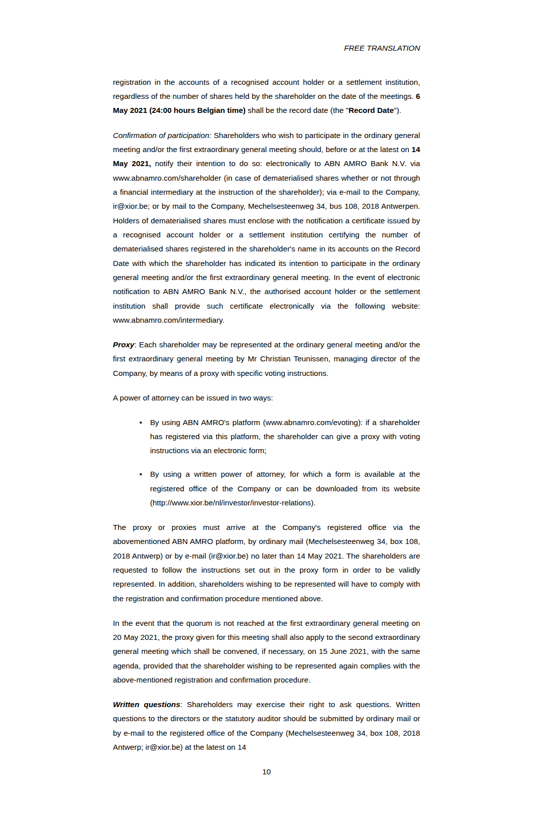FREE TRANSLATION
registration in the accounts of a recognised account holder or a settlement institution, regardless of the number of shares held by the shareholder on the date of the meetings. 6 May 2021 (24:00 hours Belgian time) shall be the record date (the "Record Date").
Confirmation of participation: Shareholders who wish to participate in the ordinary general meeting and/or the first extraordinary general meeting should, before or at the latest on 14 May 2021, notify their intention to do so: electronically to ABN AMRO Bank N.V. via www.abnamro.com/shareholder (in case of dematerialised shares whether or not through a financial intermediary at the instruction of the shareholder); via e-mail to the Company, ir@xior.be; or by mail to the Company, Mechelsesteenweg 34, bus 108, 2018 Antwerpen. Holders of dematerialised shares must enclose with the notification a certificate issued by a recognised account holder or a settlement institution certifying the number of dematerialised shares registered in the shareholder's name in its accounts on the Record Date with which the shareholder has indicated its intention to participate in the ordinary general meeting and/or the first extraordinary general meeting. In the event of electronic notification to ABN AMRO Bank N.V., the authorised account holder or the settlement institution shall provide such certificate electronically via the following website: www.abnamro.com/intermediary.
Proxy: Each shareholder may be represented at the ordinary general meeting and/or the first extraordinary general meeting by Mr Christian Teunissen, managing director of the Company, by means of a proxy with specific voting instructions.
A power of attorney can be issued in two ways:
By using ABN AMRO's platform (www.abnamro.com/evoting): if a shareholder has registered via this platform, the shareholder can give a proxy with voting instructions via an electronic form;
By using a written power of attorney, for which a form is available at the registered office of the Company or can be downloaded from its website (http://www.xior.be/nl/investor/investor-relations).
The proxy or proxies must arrive at the Company's registered office via the abovementioned ABN AMRO platform, by ordinary mail (Mechelsesteenweg 34, box 108, 2018 Antwerp) or by e-mail (ir@xior.be) no later than 14 May 2021. The shareholders are requested to follow the instructions set out in the proxy form in order to be validly represented. In addition, shareholders wishing to be represented will have to comply with the registration and confirmation procedure mentioned above.
In the event that the quorum is not reached at the first extraordinary general meeting on 20 May 2021, the proxy given for this meeting shall also apply to the second extraordinary general meeting which shall be convened, if necessary, on 15 June 2021, with the same agenda, provided that the shareholder wishing to be represented again complies with the above-mentioned registration and confirmation procedure.
Written questions: Shareholders may exercise their right to ask questions. Written questions to the directors or the statutory auditor should be submitted by ordinary mail or by e-mail to the registered office of the Company (Mechelsesteenweg 34, box 108, 2018 Antwerp; ir@xior.be) at the latest on 14
10